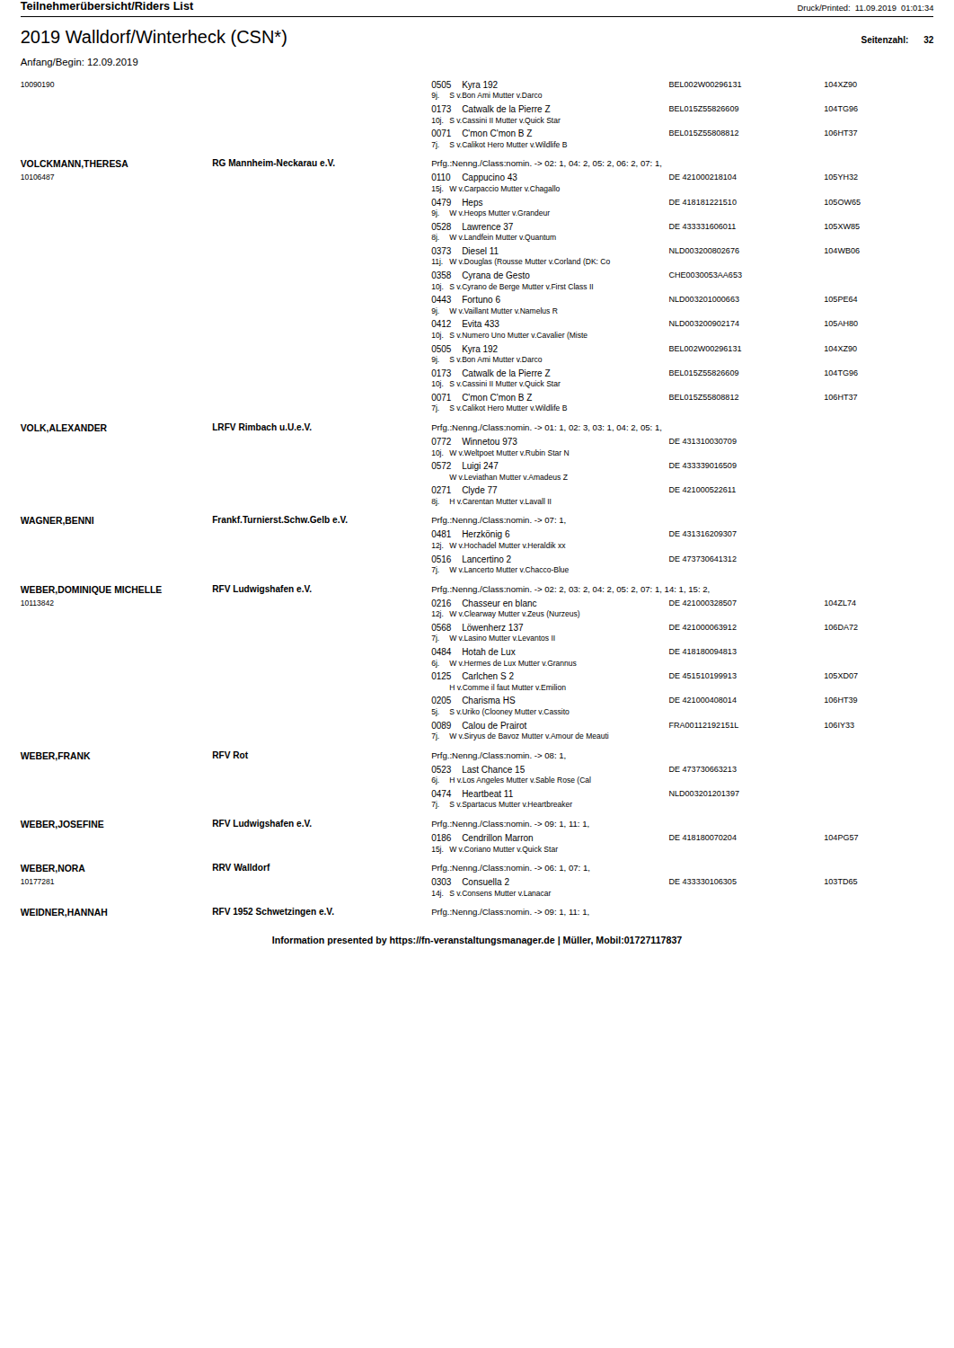Teilnehmerübersicht/Riders List
Druck/Printed: 11.09.2019 01:01:34
2019 Walldorf/Winterheck (CSN*)
Seitenzahl:32
Anfang/Begin: 12.09.2019
| 10090190 | | 0505 Kyra 192 | BEL002W00296131 | 104XZ90 |
| | | 9j. S v.Bon Ami Mutter v.Darco | | |
| | | 0173 Catwalk de la Pierre Z | BEL015Z55826609 | 104TG96 |
| | | 10j. S v.Cassini II Mutter v.Quick Star | | |
| | | 0071 C'mon C'mon B Z | BEL015Z55808812 | 106HT37 |
| | | 7j. S v.Calikot Hero Mutter v.Wildlife B | | |
| VOLCKMANN,THERESA | RG Mannheim-Neckarau e.V. | Prfg.:Nenng./Class:nomin. -> 02: 1, 04: 2, 05: 2, 06: 2, 07: 1, |
| 10106487 | | 0110 Cappucino 43 | DE 421000218104 | 105YH32 |
| | | 15j. W v.Carpaccio Mutter v.Chagallo | | |
| | | 0479 Heps | DE 418181221510 | 105OW65 |
| | | 9j. W v.Heops Mutter v.Grandeur | | |
| | | 0528 Lawrence 37 | DE 433331606011 | 105XW85 |
| | | 8j. W v.Landfein Mutter v.Quantum | | |
| | | 0373 Diesel 11 | NLD003200802676 | 104WB06 |
| | | 11j. W v.Douglas (Rousse Mutter v.Corland (DK: Co | | |
| | | 0358 Cyrana de Gesto | CHE0030053AA653 | |
| | | 10j. S v.Cyrano de Berge Mutter v.First Class II | | |
| | | 0443 Fortuno 6 | NLD003201000663 | 105PE64 |
| | | 9j. W v.Vaillant Mutter v.Namelus R | | |
| | | 0412 Evita 433 | NLD003200902174 | 105AH80 |
| | | 10j. S v.Numero Uno Mutter v.Cavalier (Miste | | |
| | | 0505 Kyra 192 | BEL002W00296131 | 104XZ90 |
| | | 9j. S v.Bon Ami Mutter v.Darco | | |
| | | 0173 Catwalk de la Pierre Z | BEL015Z55826609 | 104TG96 |
| | | 10j. S v.Cassini II Mutter v.Quick Star | | |
| | | 0071 C'mon C'mon B Z | BEL015Z55808812 | 106HT37 |
| | | 7j. S v.Calikot Hero Mutter v.Wildlife B | | |
| VOLK,ALEXANDER | LRFV Rimbach u.U.e.V. | Prfg.:Nenng./Class:nomin. -> 01: 1, 02: 3, 03: 1, 04: 2, 05: 1, |
| | | 0772 Winnetou 973 | DE 431310030709 | |
| | | 10j. W v.Weltpoet Mutter v.Rubin Star N | | |
| | | 0572 Luigi 247 | DE 433339016509 | |
| | | W v.Leviathan Mutter v.Amadeus Z | | |
| | | 0271 Clyde 77 | DE 421000522611 | |
| | | 8j. H v.Carentan Mutter v.Lavall II | | |
| WAGNER,BENNI | Frankf.Turnierst.Schw.Gelb e.V. | Prfg.:Nenng./Class:nomin. -> 07: 1, |
| | | 0481 Herzkönig 6 | DE 431316209307 | |
| | | 12j. W v.Hochadel Mutter v.Heraldik xx | | |
| | | 0516 Lancertino 2 | DE 473730641312 | |
| | | 7j. W v.Lancerto Mutter v.Chacco-Blue | | |
| WEBER,DOMINIQUE MICHELLE | RFV Ludwigshafen e.V. | Prfg.:Nenng./Class:nomin. -> 02: 2, 03: 2, 04: 2, 05: 2, 07: 1, 14: 1, 15: 2, |
| 10113842 | | 0216 Chasseur en blanc | DE 421000328507 | 104ZL74 |
| | | 12j. W v.Clearway Mutter v.Zeus (Nurzeus) | | |
| | | 0568 Löwenherz 137 | DE 421000063912 | 106DA72 |
| | | 7j. W v.Lasino Mutter v.Levantos II | | |
| | | 0484 Hotah de Lux | DE 418180094813 | |
| | | 6j. W v.Hermes de Lux Mutter v.Grannus | | |
| | | 0125 Carlchen S 2 | DE 451510199913 | 105XD07 |
| | | H v.Comme il faut Mutter v.Emilion | | |
| | | 0205 Charisma HS | DE 421000408014 | 106HT39 |
| | | 5j. S v.Uriko (Clooney Mutter v.Cassito | | |
| | | 0089 Calou de Prairot | FRA00112192151L | 106IY33 |
| | | 7j. W v.Siryus de Bavoz Mutter v.Amour de Meauti | | |
| WEBER,FRANK | RFV Rot | Prfg.:Nenng./Class:nomin. -> 08: 1, |
| | | 0523 Last Chance 15 | DE 473730663213 | |
| | | 6j. H v.Los Angeles Mutter v.Sable Rose (Cal | | |
| | | 0474 Heartbeat 11 | NLD003201201397 | |
| | | 7j. S v.Spartacus Mutter v.Heartbreaker | | |
| WEBER,JOSEFINE | RFV Ludwigshafen e.V. | Prfg.:Nenng./Class:nomin. -> 09: 1, 11: 1, |
| | | 0186 Cendrillon Marron | DE 418180070204 | 104PG57 |
| | | 15j. W v.Coriano Mutter v.Quick Star | | |
| WEBER,NORA | RRV Walldorf | Prfg.:Nenng./Class:nomin. -> 06: 1, 07: 1, |
| 10177281 | | 0303 Consuella 2 | DE 433330106305 | 103TD65 |
| | | 14j. S v.Consens Mutter v.Lanacar | | |
| WEIDNER,HANNAH | RFV 1952 Schwetzingen e.V. | Prfg.:Nenng./Class:nomin. -> 09: 1, 11: 1, |
Information presented by https://fn-veranstaltungsmanager.de | Müller, Mobil:01727117837